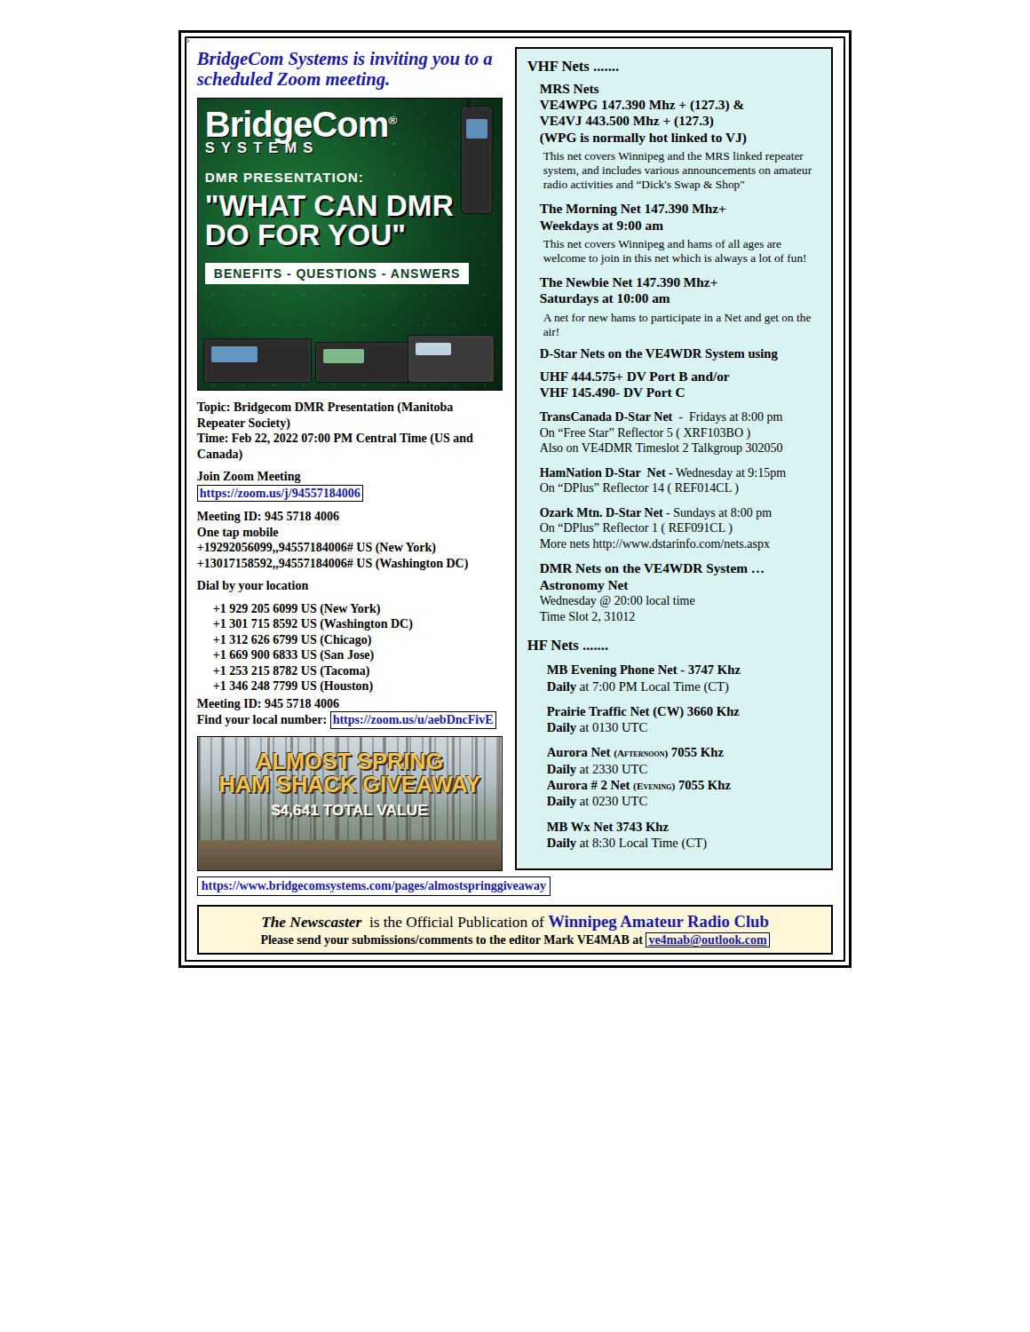5
BridgeCom Systems is inviting you to a scheduled Zoom meeting.
BridgeCom®
SYSTEMS
DMR PRESENTATION:
"WHAT CAN DMR
DO FOR YOU"
BENEFITS - QUESTIONS - ANSWERS
Topic: Bridgecom DMR Presentation (Manitoba Repeater Society)
Time: Feb 22, 2022 07:00 PM Central Time (US and Canada)
Join Zoom Meeting
https://zoom.us/j/94557184006
Meeting ID: 945 5718 4006
One tap mobile
+19292056099,,94557184006# US (New York)
+13017158592,,94557184006# US (Washington DC)
Dial by your location
+1 929 205 6099 US (New York)
+1 301 715 8592 US (Washington DC)
+1 312 626 6799 US (Chicago)
+1 669 900 6833 US (San Jose)
+1 253 215 8782 US (Tacoma)
+1 346 248 7799 US (Houston)
Meeting ID: 945 5718 4006
Find your local number: https://zoom.us/u/aebDncFivE
ALMOST SPRING
HAM SHACK GIVEAWAY
$4,641 TOTAL VALUE
https://www.bridgecomsystems.com/pages/almostspringgiveaway
VHF Nets .......
MRS Nets
VE4WPG 147.390 Mhz + (127.3) &
VE4VJ 443.500 Mhz + (127.3)
(WPG is normally hot linked to VJ)
This net covers Winnipeg and the MRS linked repeater system, and includes various announcements on amateur radio activities and “Dick's Swap & Shop"
The Morning Net 147.390 Mhz+
Weekdays at 9:00 am
This net covers Winnipeg and hams of all ages are welcome to join in this net which is always a lot of fun!
The Newbie Net 147.390 Mhz+
Saturdays at 10:00 am
A net for new hams to participate in a Net and get on the air!
D-Star Nets on the VE4WDR System using
UHF 444.575+ DV Port B and/or
VHF 145.490- DV Port C
TransCanada D-Star Net - Fridays at 8:00 pm
On “Free Star” Reflector 5 ( XRF103BO )
Also on VE4DMR Timeslot 2 Talkgroup 302050
HamNation D-Star Net - Wednesday at 9:15pm
On “DPlus” Reflector 14 ( REF014CL )
Ozark Mtn. D-Star Net - Sundays at 8:00 pm
On “DPlus” Reflector 1 ( REF091CL )
More nets http://www.dstarinfo.com/nets.aspx
DMR Nets on the VE4WDR System …
Astronomy Net
Wednesday @ 20:00 local time
Time Slot 2, 31012
HF Nets .......
MB Evening Phone Net - 3747 Khz
Daily at 7:00 PM Local Time (CT)
Prairie Traffic Net (CW) 3660 Khz
Daily at 0130 UTC
Aurora Net (Afternoon) 7055 Khz
Daily at 2330 UTC
Aurora # 2 Net (Evening) 7055 Khz
Daily at 0230 UTC
MB Wx Net 3743 Khz
Daily at 8:30 Local Time (CT)
The Newscaster is the Official Publication of Winnipeg Amateur Radio Club
Please send your submissions/comments to the editor Mark VE4MAB at ve4mab@outlook.com